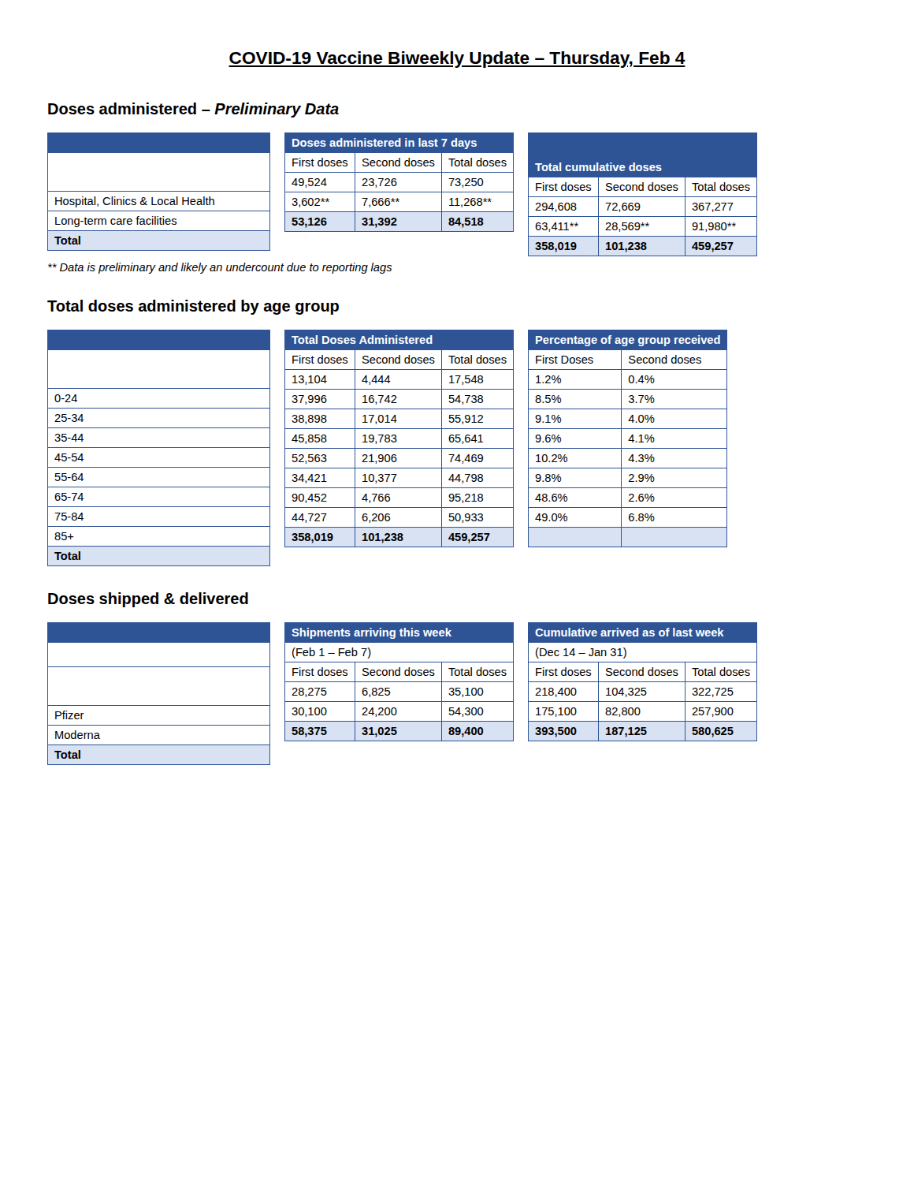COVID-19 Vaccine Biweekly Update – Thursday, Feb 4
Doses administered – Preliminary Data
| Hospital, Clinics & Local Health |
| Long-term care facilities |
| Total |
| Doses administered in last 7 days |
| First doses | Second doses | Total doses |
| 49,524 | 23,726 | 73,250 |
| 3,602** | 7,666** | 11,268** |
| 53,126 | 31,392 | 84,518 |
| Total cumulative doses |
| First doses | Second doses | Total doses |
| 294,608 | 72,669 | 367,277 |
| 63,411** | 28,569** | 91,980** |
| 358,019 | 101,238 | 459,257 |
** Data is preliminary and likely an undercount due to reporting lags
Total doses administered by age group
| 0-24 |
| 25-34 |
| 35-44 |
| 45-54 |
| 55-64 |
| 65-74 |
| 75-84 |
| 85+ |
| Total |
| Total Doses Administered |
| First doses | Second doses | Total doses |
| 13,104 | 4,444 | 17,548 |
| 37,996 | 16,742 | 54,738 |
| 38,898 | 17,014 | 55,912 |
| 45,858 | 19,783 | 65,641 |
| 52,563 | 21,906 | 74,469 |
| 34,421 | 10,377 | 44,798 |
| 90,452 | 4,766 | 95,218 |
| 44,727 | 6,206 | 50,933 |
| 358,019 | 101,238 | 459,257 |
| Percentage of age group received |
| First Doses | Second doses |
| 1.2% | 0.4% |
| 8.5% | 3.7% |
| 9.1% | 4.0% |
| 9.6% | 4.1% |
| 10.2% | 4.3% |
| 9.8% | 2.9% |
| 48.6% | 2.6% |
| 49.0% | 6.8% |
Doses shipped & delivered
| Pfizer |
| Moderna |
| Total |
| Shipments arriving this week |
| (Feb 1 – Feb 7) |
| First doses | Second doses | Total doses |
| 28,275 | 6,825 | 35,100 |
| 30,100 | 24,200 | 54,300 |
| 58,375 | 31,025 | 89,400 |
| Cumulative arrived as of last week |
| (Dec 14 – Jan 31) |
| First doses | Second doses | Total doses |
| 218,400 | 104,325 | 322,725 |
| 175,100 | 82,800 | 257,900 |
| 393,500 | 187,125 | 580,625 |